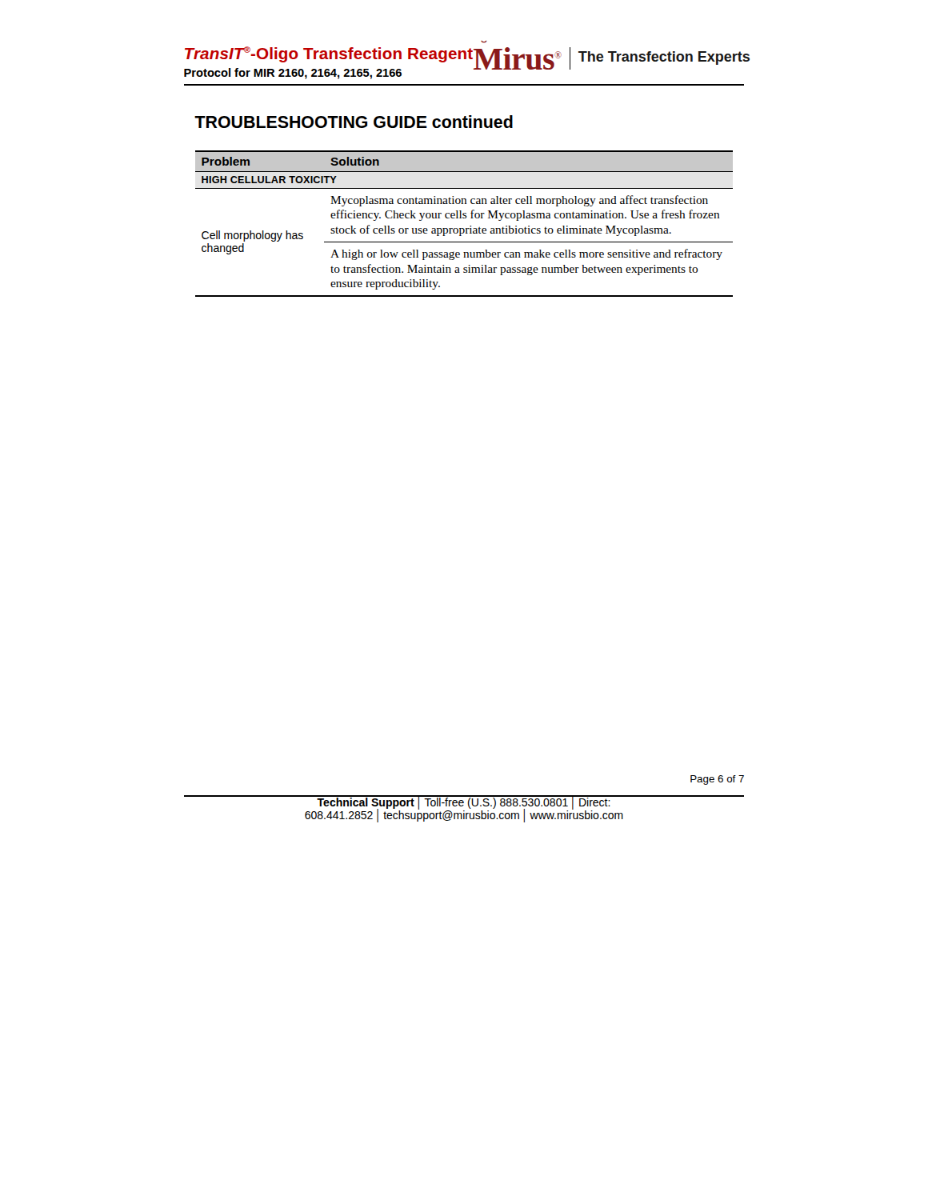TransIT®-Oligo Transfection Reagent
Protocol for MIR 2160, 2164, 2165, 2166
˘Mirus®
The Transfection Experts
TROUBLESHOOTING GUIDE continued
| Problem | Solution |
| --- | --- |
| HIGH CELLULAR TOXICITY |
| Cell morphology has changed | Mycoplasma contamination can alter cell morphology and affect transfection efficiency. Check your cells for Mycoplasma contamination. Use a fresh frozen stock of cells or use appropriate antibiotics to eliminate Mycoplasma. |
| A high or low cell passage number can make cells more sensitive and refractory to transfection. Maintain a similar passage number between experiments to ensure reproducibility. |
Page 6 of 7
Technical Support│Toll-free (U.S.) 888.530.0801│Direct: 608.441.2852│techsupport@mirusbio.com│www.mirusbio.com